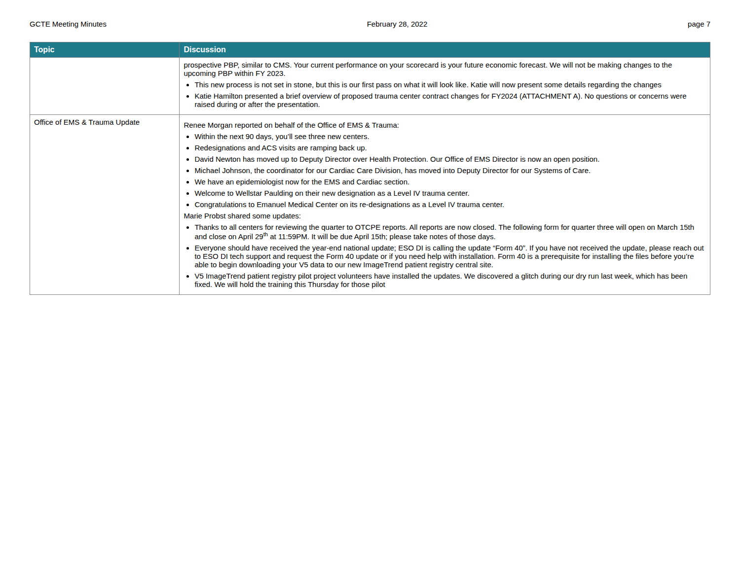GCTE Meeting Minutes
February 28, 2022
page 7
| Topic | Discussion |
| --- | --- |
| | prospective PBP, similar to CMS. Your current performance on your scorecard is your future economic forecast. We will not be making changes to the upcoming PBP within FY 2023. This new process is not set in stone, but this is our first pass on what it will look like. Katie will now present some details regarding the changes Katie Hamilton presented a brief overview of proposed trauma center contract changes for FY2024 (ATTACHMENT A). No questions or concerns were raised during or after the presentation. |
| Office of EMS & Trauma Update | Renee Morgan reported on behalf of the Office of EMS & Trauma: Within the next 90 days, you’ll see three new centers. Redesignations and ACS visits are ramping back up. David Newton has moved up to Deputy Director over Health Protection. Our Office of EMS Director is now an open position. Michael Johnson, the coordinator for our Cardiac Care Division, has moved into Deputy Director for our Systems of Care. We have an epidemiologist now for the EMS and Cardiac section. Welcome to Wellstar Paulding on their new designation as a Level IV trauma center. Congratulations to Emanuel Medical Center on its re-designations as a Level IV trauma center. Marie Probst shared some updates: Thanks to all centers for reviewing the quarter to OTCPE reports. All reports are now closed. The following form for quarter three will open on March 15th and close on April 29 th at 11:59PM. It will be due April 15th; please take notes of those days. Everyone should have received the year-end national update; ESO DI is calling the update “Form 40”. If you have not received the update, please reach out to ESO DI tech support and request the Form 40 update or if you need help with installation. Form 40 is a prerequisite for installing the files before you’re able to begin downloading your V5 data to our new ImageTrend patient registry central site. V5 ImageTrend patient registry pilot project volunteers have installed the updates. We discovered a glitch during our dry run last week, which has been fixed. We will hold the training this Thursday for those pilot |